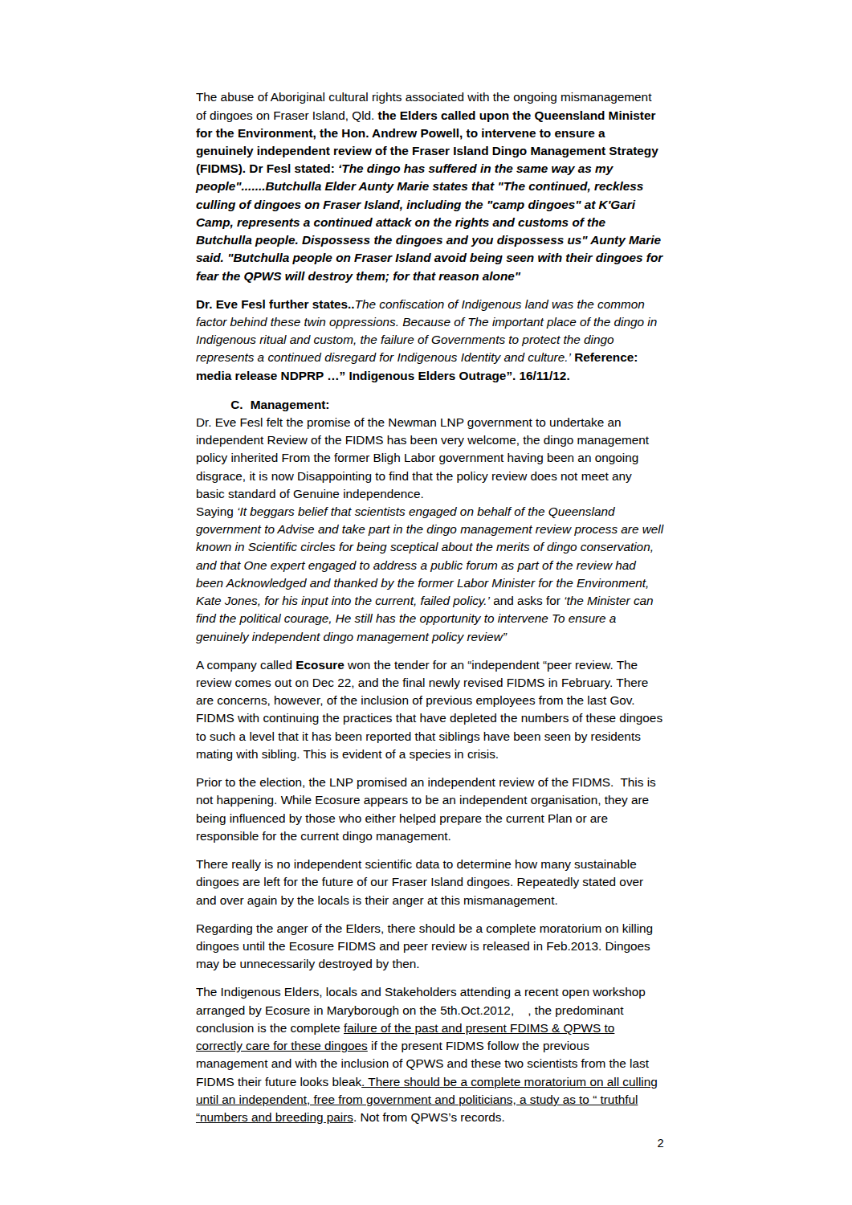The abuse of Aboriginal cultural rights associated with the ongoing mismanagement of dingoes on Fraser Island, Qld. the Elders called upon the Queensland Minister for the Environment, the Hon. Andrew Powell, to intervene to ensure a genuinely independent review of the Fraser Island Dingo Management Strategy (FIDMS). Dr Fesl stated: ‘The dingo has suffered in the same way as my people"....... Butchulla Elder Aunty Marie states that "The continued, reckless culling of dingoes on Fraser Island, including the "camp dingoes" at K'Gari Camp, represents a continued attack on the rights and customs of the Butchulla people. Dispossess the dingoes and you dispossess us" Aunty Marie said. "Butchulla people on Fraser Island avoid being seen with their dingoes for fear the QPWS will destroy them; for that reason alone"
Dr. Eve Fesl further states.. The confiscation of Indigenous land was the common factor behind these twin oppressions. Because of The important place of the dingo in Indigenous ritual and custom, the failure of Governments to protect the dingo represents a continued disregard for Indigenous Identity and culture.’ Reference: media release NDPRP …” Indigenous Elders Outrage”. 16/11/12.
C. Management:
Dr. Eve Fesl felt the promise of the Newman LNP government to undertake an independent Review of the FIDMS has been very welcome, the dingo management policy inherited From the former Bligh Labor government having been an ongoing disgrace, it is now Disappointing to find that the policy review does not meet any basic standard of Genuine independence.
Saying ‘It beggars belief that scientists engaged on behalf of the Queensland government to Advise and take part in the dingo management review process are well known in Scientific circles for being sceptical about the merits of dingo conservation, and that One expert engaged to address a public forum as part of the review had been Acknowledged and thanked by the former Labor Minister for the Environment, Kate Jones, for his input into the current, failed policy.’ and asks for ‘the Minister can find the political courage, He still has the opportunity to intervene To ensure a genuinely independent dingo management policy review”
A company called Ecosure won the tender for an “independent “peer review. The review comes out on Dec 22, and the final newly revised FIDMS in February. There are concerns, however, of the inclusion of previous employees from the last Gov. FIDMS with continuing the practices that have depleted the numbers of these dingoes to such a level that it has been reported that siblings have been seen by residents mating with sibling. This is evident of a species in crisis.
Prior to the election, the LNP promised an independent review of the FIDMS. This is not happening. While Ecosure appears to be an independent organisation, they are being influenced by those who either helped prepare the current Plan or are responsible for the current dingo management.
There really is no independent scientific data to determine how many sustainable dingoes are left for the future of our Fraser Island dingoes. Repeatedly stated over and over again by the locals is their anger at this mismanagement.
Regarding the anger of the Elders, there should be a complete moratorium on killing dingoes until the Ecosure FIDMS and peer review is released in Feb.2013. Dingoes may be unnecessarily destroyed by then.
The Indigenous Elders, locals and Stakeholders attending a recent open workshop arranged by Ecosure in Maryborough on the 5th.Oct.2012, , the predominant conclusion is the complete failure of the past and present FDIMS & QPWS to correctly care for these dingoes if the present FIDMS follow the previous management and with the inclusion of QPWS and these two scientists from the last FIDMS their future looks bleak. There should be a complete moratorium on all culling until an independent, free from government and politicians, a study as to “ truthful “numbers and breeding pairs. Not from QPWS’s records.
2